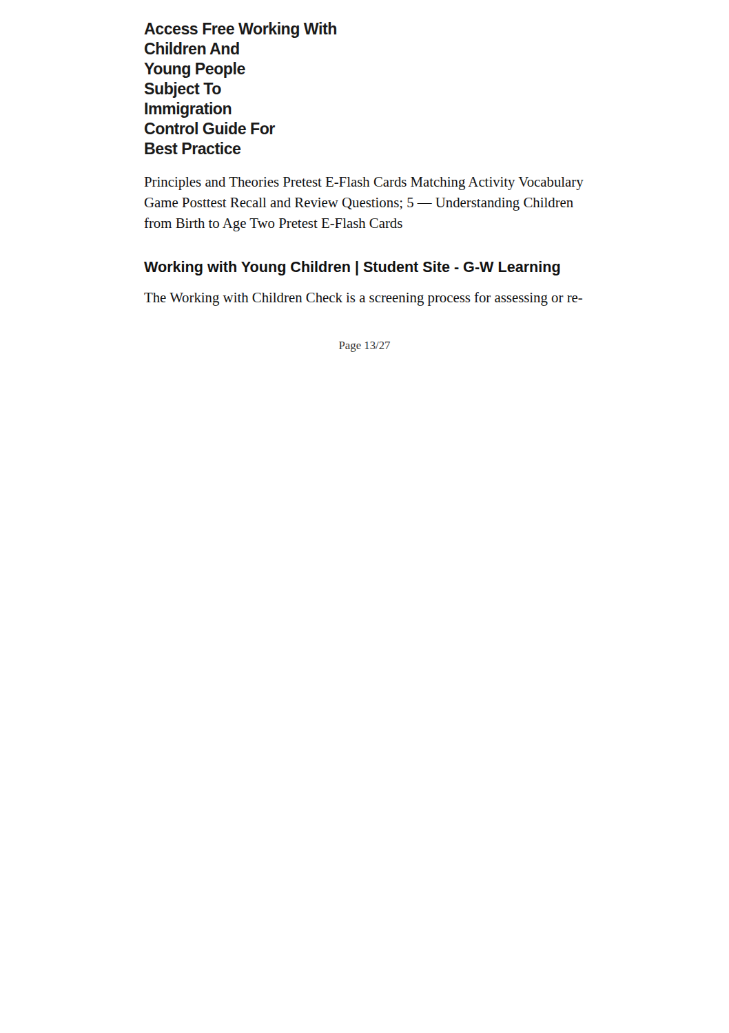Access Free Working With Children And Young People Subject To Immigration Control Guide For Best Practice
Principles and Theories Pretest E-Flash Cards Matching Activity Vocabulary Game Posttest Recall and Review Questions; 5 — Understanding Children from Birth to Age Two Pretest E-Flash Cards
Working with Young Children | Student Site - G-W Learning
The Working with Children Check is a screening process for assessing or re-
Page 13/27